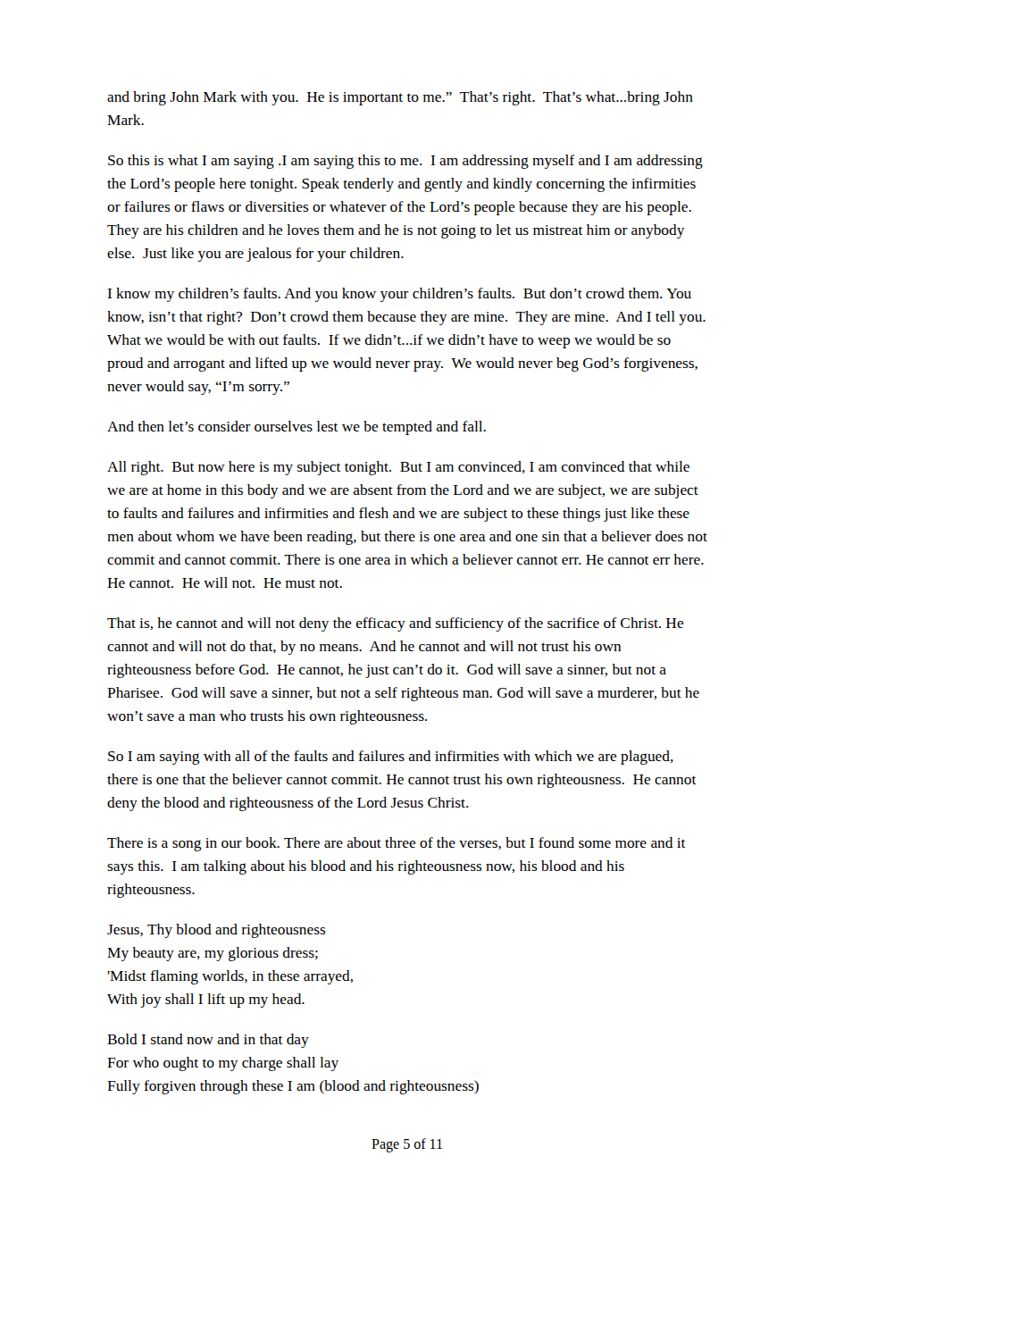and bring John Mark with you. He is important to me.” That’s right. That’s what...bring John Mark.
So this is what I am saying .I am saying this to me. I am addressing myself and I am addressing the Lord’s people here tonight. Speak tenderly and gently and kindly concerning the infirmities or failures or flaws or diversities or whatever of the Lord’s people because they are his people. They are his children and he loves them and he is not going to let us mistreat him or anybody else. Just like you are jealous for your children.
I know my children’s faults. And you know your children’s faults. But don’t crowd them. You know, isn’t that right? Don’t crowd them because they are mine. They are mine. And I tell you. What we would be with out faults. If we didn’t...if we didn’t have to weep we would be so proud and arrogant and lifted up we would never pray. We would never beg God’s forgiveness, never would say, “I’m sorry.”
And then let’s consider ourselves lest we be tempted and fall.
All right. But now here is my subject tonight. But I am convinced, I am convinced that while we are at home in this body and we are absent from the Lord and we are subject, we are subject to faults and failures and infirmities and flesh and we are subject to these things just like these men about whom we have been reading, but there is one area and one sin that a believer does not commit and cannot commit. There is one area in which a believer cannot err. He cannot err here. He cannot. He will not. He must not.
That is, he cannot and will not deny the efficacy and sufficiency of the sacrifice of Christ. He cannot and will not do that, by no means. And he cannot and will not trust his own righteousness before God. He cannot, he just can’t do it. God will save a sinner, but not a Pharisee. God will save a sinner, but not a self righteous man. God will save a murderer, but he won’t save a man who trusts his own righteousness.
So I am saying with all of the faults and failures and infirmities with which we are plagued, there is one that the believer cannot commit. He cannot trust his own righteousness. He cannot deny the blood and righteousness of the Lord Jesus Christ.
There is a song in our book. There are about three of the verses, but I found some more and it says this. I am talking about his blood and his righteousness now, his blood and his righteousness.
Jesus, Thy blood and righteousness
My beauty are, my glorious dress;
'Midst flaming worlds, in these arrayed,
With joy shall I lift up my head.
Bold I stand now and in that day
For who ought to my charge shall lay
Fully forgiven through these I am (blood and righteousness)
Page 5 of 11